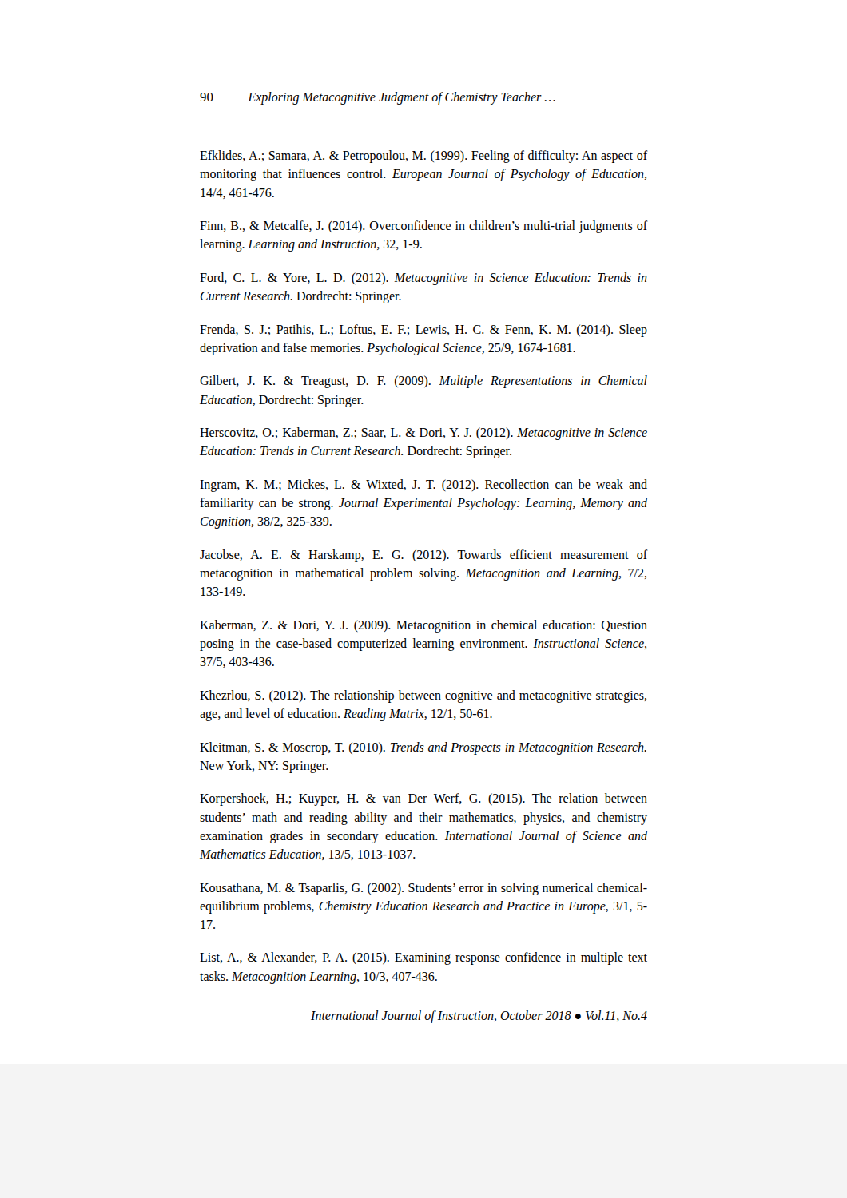90 Exploring Metacognitive Judgment of Chemistry Teacher …
Efklides, A.; Samara, A. & Petropoulou, M. (1999). Feeling of difficulty: An aspect of monitoring that influences control. European Journal of Psychology of Education, 14/4, 461-476.
Finn, B., & Metcalfe, J. (2014). Overconfidence in children’s multi-trial judgments of learning. Learning and Instruction, 32, 1-9.
Ford, C. L. & Yore, L. D. (2012). Metacognitive in Science Education: Trends in Current Research. Dordrecht: Springer.
Frenda, S. J.; Patihis, L.; Loftus, E. F.; Lewis, H. C. & Fenn, K. M. (2014). Sleep deprivation and false memories. Psychological Science, 25/9, 1674-1681.
Gilbert, J. K. & Treagust, D. F. (2009). Multiple Representations in Chemical Education, Dordrecht: Springer.
Herscovitz, O.; Kaberman, Z.; Saar, L. & Dori, Y. J. (2012). Metacognitive in Science Education: Trends in Current Research. Dordrecht: Springer.
Ingram, K. M.; Mickes, L. & Wixted, J. T. (2012). Recollection can be weak and familiarity can be strong. Journal Experimental Psychology: Learning, Memory and Cognition, 38/2, 325-339.
Jacobse, A. E. & Harskamp, E. G. (2012). Towards efficient measurement of metacognition in mathematical problem solving. Metacognition and Learning, 7/2, 133-149.
Kaberman, Z. & Dori, Y. J. (2009). Metacognition in chemical education: Question posing in the case-based computerized learning environment. Instructional Science, 37/5, 403-436.
Khezrlou, S. (2012). The relationship between cognitive and metacognitive strategies, age, and level of education. Reading Matrix, 12/1, 50-61.
Kleitman, S. & Moscrop, T. (2010). Trends and Prospects in Metacognition Research. New York, NY: Springer.
Korpershoek, H.; Kuyper, H. & van Der Werf, G. (2015). The relation between students’ math and reading ability and their mathematics, physics, and chemistry examination grades in secondary education. International Journal of Science and Mathematics Education, 13/5, 1013-1037.
Kousathana, M. & Tsaparlis, G. (2002). Students’ error in solving numerical chemical-equilibrium problems, Chemistry Education Research and Practice in Europe, 3/1, 5-17.
List, A., & Alexander, P. A. (2015). Examining response confidence in multiple text tasks. Metacognition Learning, 10/3, 407-436.
International Journal of Instruction, October 2018 ● Vol.11, No.4